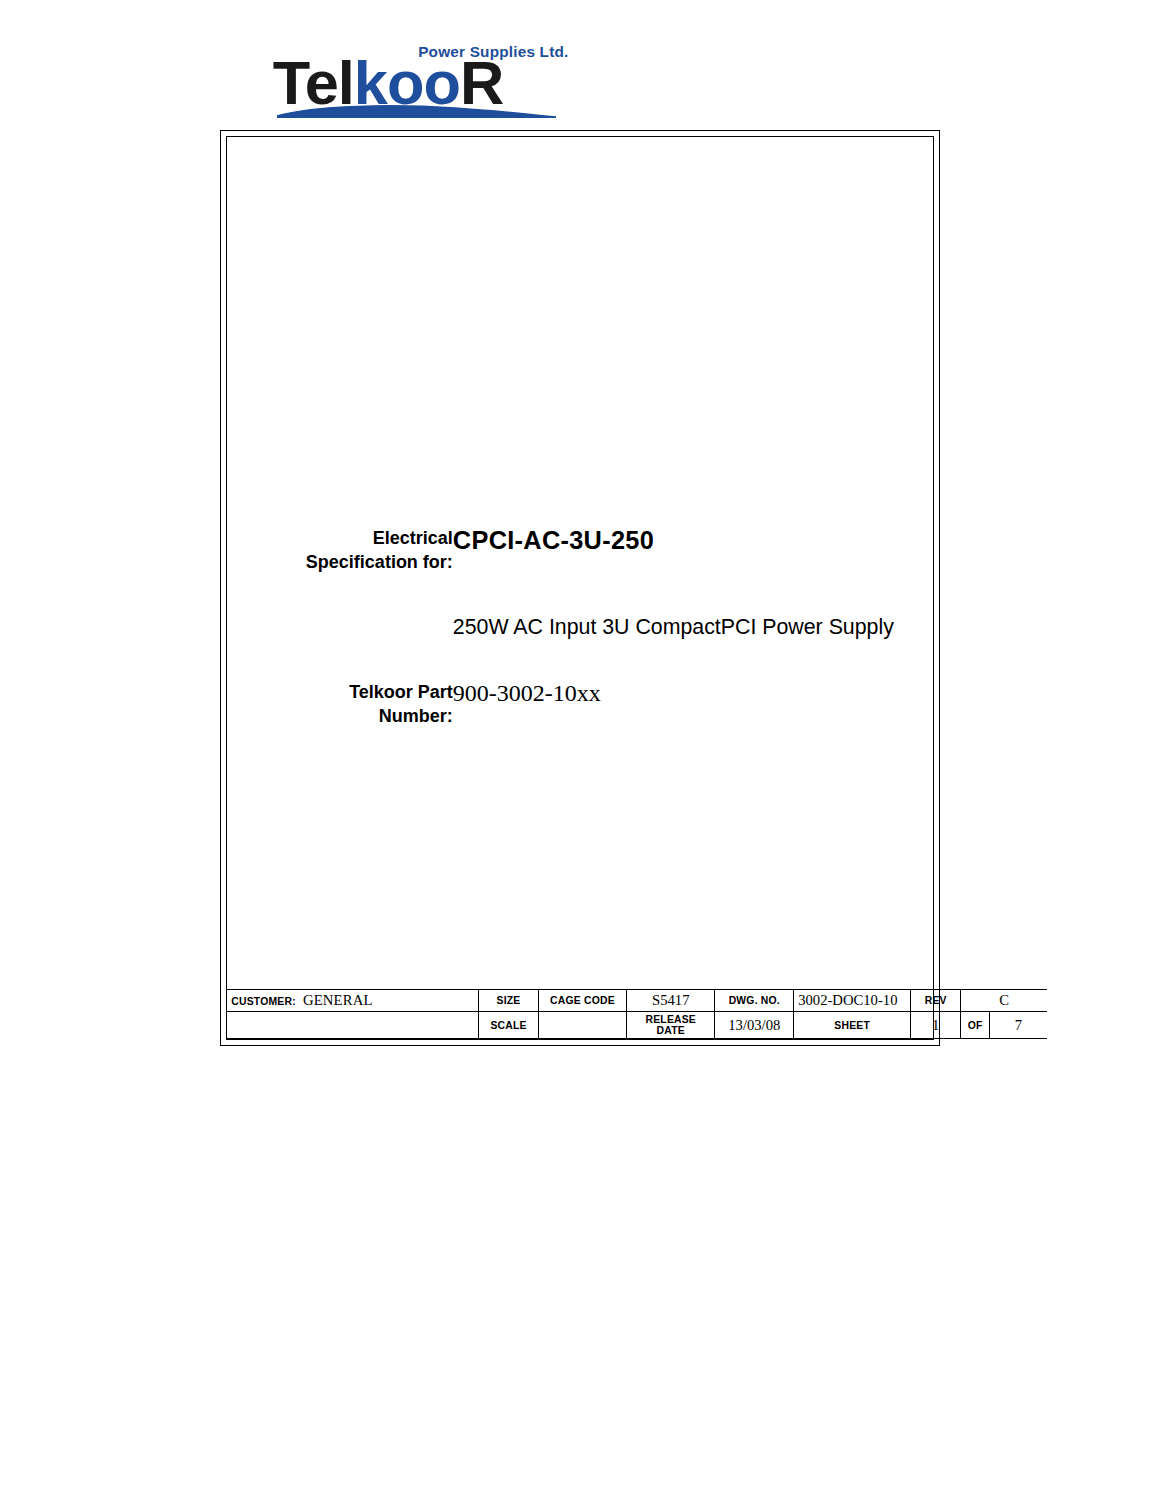Power Supplies Ltd.
Telkoo R
| Electrical Specification for: | CPCI-AC-3U-250 |
| | 250W AC Input 3U CompactPCI Power Supply |
| Telkoor Part Number: | 900-3002-10xx |
| CUSTOMER: GENERAL | SIZE | CAGE CODE | S5417 | DWG. NO. | 3002-DOC10-10 | REV | C |
| | SCALE | | RELEASE DATE | 13/03/08 | SHEET | 1 | OF | 7 |